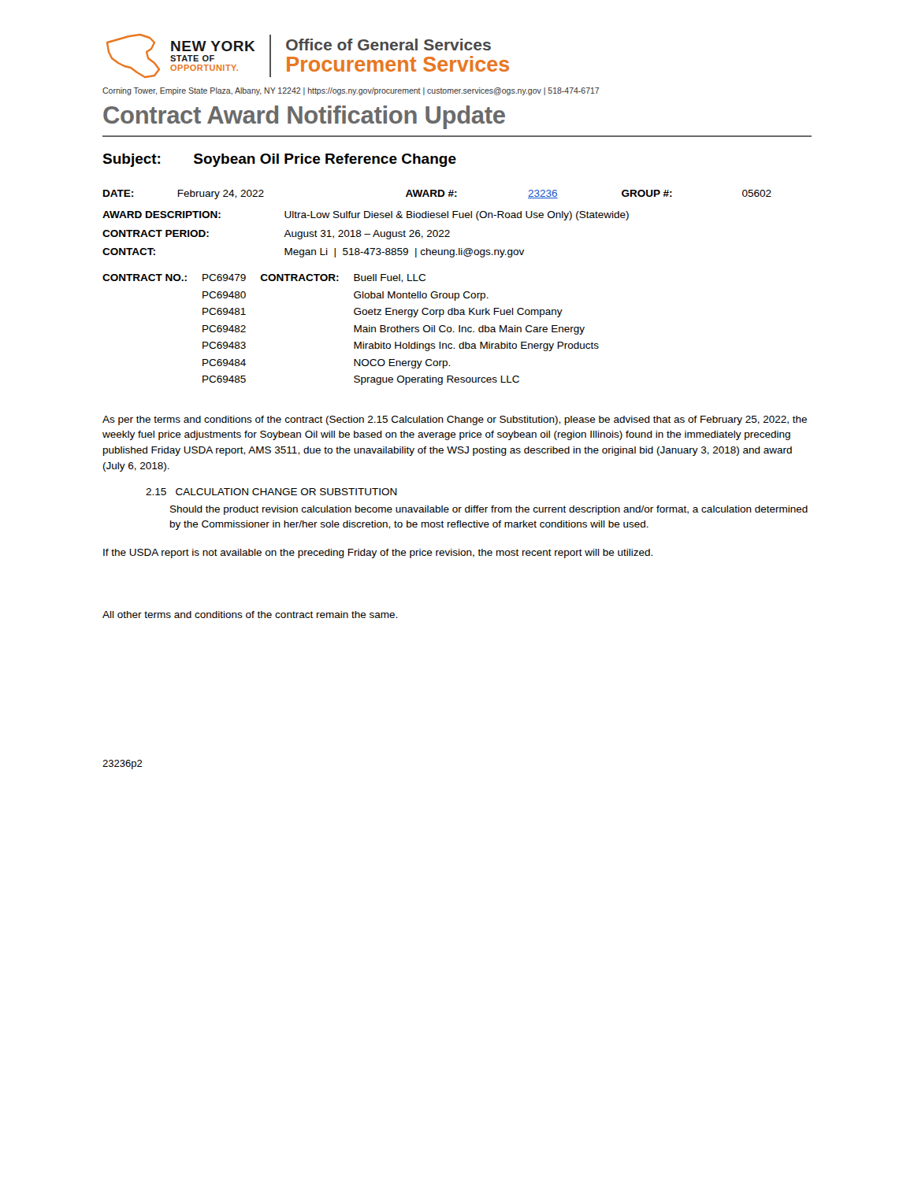NEW YORK
STATE OF
OPPORTUNITY.
Office of General Services
Procurement Services
Corning Tower, Empire State Plaza, Albany, NY 12242 | https://ogs.ny.gov/procurement | customer.services@ogs.ny.gov | 518-474-6717
Contract Award Notification Update
Subject: Soybean Oil Price Reference Change
| DATE: | February 24, 2022 | | AWARD #: | 23236 | | GROUP #: | 05602 |
| AWARD DESCRIPTION: | Ultra-Low Sulfur Diesel & Biodiesel Fuel (On-Road Use Only) (Statewide) |
| CONTRACT PERIOD: | August 31, 2018 – August 26, 2022 |
| CONTACT: | Megan Li / 518-473-8859 / cheung.li@ogs.ny.gov |
| CONTRACT NO.: | PC69479 | CONTRACTOR: | Buell Fuel, LLC |
| | PC69480 | | Global Montello Group Corp. |
| | PC69481 | | Goetz Energy Corp dba Kurk Fuel Company |
| | PC69482 | | Main Brothers Oil Co. Inc. dba Main Care Energy |
| | PC69483 | | Mirabito Holdings Inc. dba Mirabito Energy Products |
| | PC69484 | | NOCO Energy Corp. |
| | PC69485 | | Sprague Operating Resources LLC |
As per the terms and conditions of the contract (Section 2.15 Calculation Change or Substitution), please be advised that as of February 25, 2022, the weekly fuel price adjustments for Soybean Oil will be based on the average price of soybean oil (region Illinois) found in the immediately preceding published Friday USDA report, AMS 3511, due to the unavailability of the WSJ posting as described in the original bid (January 3, 2018) and award (July 6, 2018).
2.15 CALCULATION CHANGE OR SUBSTITUTION
Should the product revision calculation become unavailable or differ from the current description and/or format, a calculation determined by the Commissioner in her/her sole discretion, to be most reflective of market conditions will be used.
If the USDA report is not available on the preceding Friday of the price revision, the most recent report will be utilized.
All other terms and conditions of the contract remain the same.
23236p2